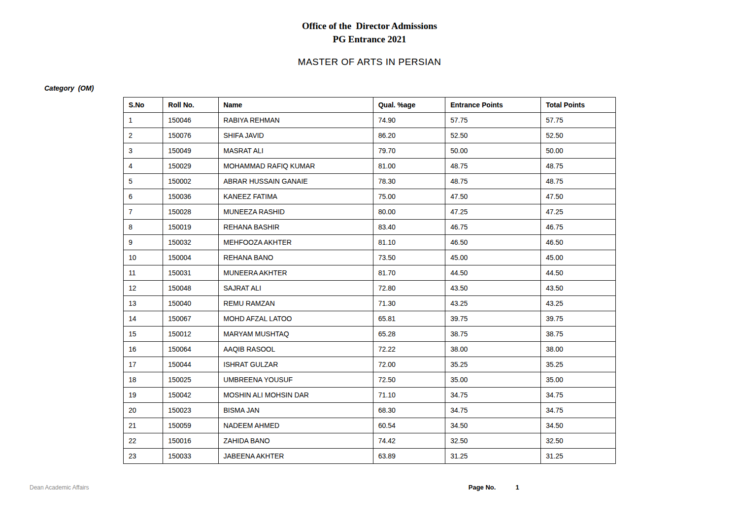Office of the Director Admissions
PG Entrance 2021
MASTER OF ARTS IN PERSIAN
Category (OM)
| S.No | Roll No. | Name | Qual. %age | Entrance Points | Total Points |
| --- | --- | --- | --- | --- | --- |
| 1 | 150046 | RABIYA REHMAN | 74.90 | 57.75 | 57.75 |
| 2 | 150076 | SHIFA JAVID | 86.20 | 52.50 | 52.50 |
| 3 | 150049 | MASRAT ALI | 79.70 | 50.00 | 50.00 |
| 4 | 150029 | MOHAMMAD RAFIQ KUMAR | 81.00 | 48.75 | 48.75 |
| 5 | 150002 | ABRAR HUSSAIN GANAIE | 78.30 | 48.75 | 48.75 |
| 6 | 150036 | KANEEZ FATIMA | 75.00 | 47.50 | 47.50 |
| 7 | 150028 | MUNEEZA RASHID | 80.00 | 47.25 | 47.25 |
| 8 | 150019 | REHANA BASHIR | 83.40 | 46.75 | 46.75 |
| 9 | 150032 | MEHFOOZA AKHTER | 81.10 | 46.50 | 46.50 |
| 10 | 150004 | REHANA BANO | 73.50 | 45.00 | 45.00 |
| 11 | 150031 | MUNEERA AKHTER | 81.70 | 44.50 | 44.50 |
| 12 | 150048 | SAJRAT ALI | 72.80 | 43.50 | 43.50 |
| 13 | 150040 | REMU RAMZAN | 71.30 | 43.25 | 43.25 |
| 14 | 150067 | MOHD AFZAL LATOO | 65.81 | 39.75 | 39.75 |
| 15 | 150012 | MARYAM MUSHTAQ | 65.28 | 38.75 | 38.75 |
| 16 | 150064 | AAQIB RASOOL | 72.22 | 38.00 | 38.00 |
| 17 | 150044 | ISHRAT GULZAR | 72.00 | 35.25 | 35.25 |
| 18 | 150025 | UMBREENA YOUSUF | 72.50 | 35.00 | 35.00 |
| 19 | 150042 | MOSHIN ALI MOHSIN DAR | 71.10 | 34.75 | 34.75 |
| 20 | 150023 | BISMA JAN | 68.30 | 34.75 | 34.75 |
| 21 | 150059 | NADEEM AHMED | 60.54 | 34.50 | 34.50 |
| 22 | 150016 | ZAHIDA BANO | 74.42 | 32.50 | 32.50 |
| 23 | 150033 | JABEENA AKHTER | 63.89 | 31.25 | 31.25 |
Dean Academic Affairs
Page No.1